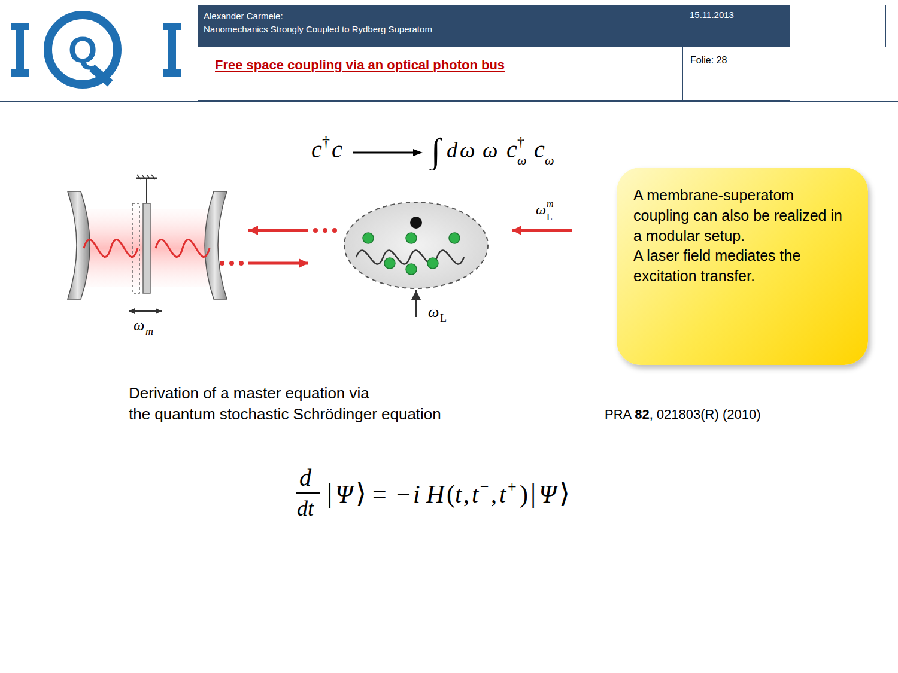Q
Alexander Carmele:
Nanomechanics Strongly Coupled to Rydberg Superatom
15.11.2013
Free space coupling via an optical photon bus
Folie: 28
c † c ∫ d ω ω c † ω c ω
ω m ω L m ω L
A membrane-superatom coupling can also be realized in a modular setup.
A laser field mediates the excitation transfer.
Derivation of a master equation via
the quantum stochastic Schrödinger equation
PRA 82, 021803(R) (2010)
d dt | Ψ ⟩ = − i H ( t , t − , t + ) | Ψ ⟩